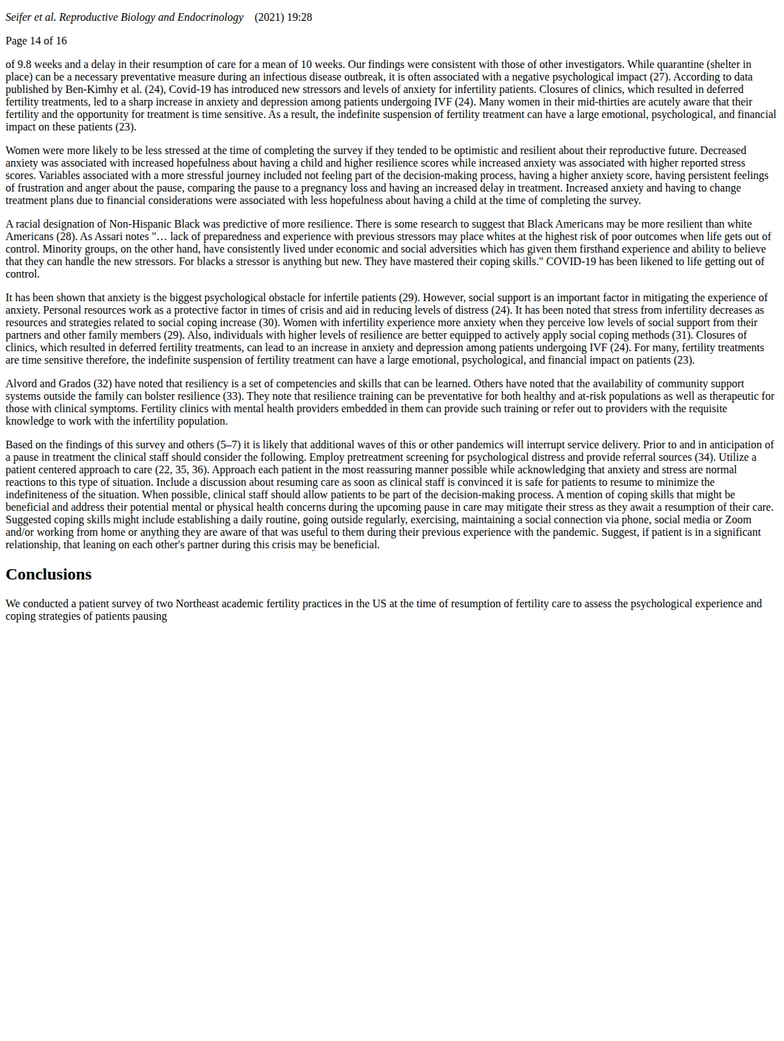Seifer et al. Reproductive Biology and Endocrinology (2021) 19:28
Page 14 of 16
of 9.8 weeks and a delay in their resumption of care for a mean of 10 weeks. Our findings were consistent with those of other investigators. While quarantine (shelter in place) can be a necessary preventative measure during an infectious disease outbreak, it is often associated with a negative psychological impact (27). According to data published by Ben-Kimhy et al. (24), Covid-19 has introduced new stressors and levels of anxiety for infertility patients. Closures of clinics, which resulted in deferred fertility treatments, led to a sharp increase in anxiety and depression among patients undergoing IVF (24). Many women in their mid-thirties are acutely aware that their fertility and the opportunity for treatment is time sensitive. As a result, the indefinite suspension of fertility treatment can have a large emotional, psychological, and financial impact on these patients (23).
Women were more likely to be less stressed at the time of completing the survey if they tended to be optimistic and resilient about their reproductive future. Decreased anxiety was associated with increased hopefulness about having a child and higher resilience scores while increased anxiety was associated with higher reported stress scores. Variables associated with a more stressful journey included not feeling part of the decision-making process, having a higher anxiety score, having persistent feelings of frustration and anger about the pause, comparing the pause to a pregnancy loss and having an increased delay in treatment. Increased anxiety and having to change treatment plans due to financial considerations were associated with less hopefulness about having a child at the time of completing the survey.
A racial designation of Non-Hispanic Black was predictive of more resilience. There is some research to suggest that Black Americans may be more resilient than white Americans (28). As Assari notes "… lack of preparedness and experience with previous stressors may place whites at the highest risk of poor outcomes when life gets out of control. Minority groups, on the other hand, have consistently lived under economic and social adversities which has given them firsthand experience and ability to believe that they can handle the new stressors. For blacks a stressor is anything but new. They have mastered their coping skills." COVID-19 has been likened to life getting out of control.
It has been shown that anxiety is the biggest psychological obstacle for infertile patients (29). However, social support is an important factor in mitigating the experience of anxiety. Personal resources work as a protective factor in times of crisis and aid in reducing levels of distress (24). It has been noted that stress from infertility decreases as resources and strategies related to social coping increase (30). Women with infertility experience more anxiety when they perceive low levels of social support from their partners and other family members (29). Also, individuals with higher levels of resilience are better equipped to actively apply social coping methods (31). Closures of clinics, which resulted in deferred fertility treatments, can lead to an increase in anxiety and depression among patients undergoing IVF (24). For many, fertility treatments are time sensitive therefore, the indefinite suspension of fertility treatment can have a large emotional, psychological, and financial impact on patients (23).
Alvord and Grados (32) have noted that resiliency is a set of competencies and skills that can be learned. Others have noted that the availability of community support systems outside the family can bolster resilience (33). They note that resilience training can be preventative for both healthy and at-risk populations as well as therapeutic for those with clinical symptoms. Fertility clinics with mental health providers embedded in them can provide such training or refer out to providers with the requisite knowledge to work with the infertility population.
Based on the findings of this survey and others (5–7) it is likely that additional waves of this or other pandemics will interrupt service delivery. Prior to and in anticipation of a pause in treatment the clinical staff should consider the following. Employ pretreatment screening for psychological distress and provide referral sources (34). Utilize a patient centered approach to care (22, 35, 36). Approach each patient in the most reassuring manner possible while acknowledging that anxiety and stress are normal reactions to this type of situation. Include a discussion about resuming care as soon as clinical staff is convinced it is safe for patients to resume to minimize the indefiniteness of the situation. When possible, clinical staff should allow patients to be part of the decision-making process. A mention of coping skills that might be beneficial and address their potential mental or physical health concerns during the upcoming pause in care may mitigate their stress as they await a resumption of their care. Suggested coping skills might include establishing a daily routine, going outside regularly, exercising, maintaining a social connection via phone, social media or Zoom and/or working from home or anything they are aware of that was useful to them during their previous experience with the pandemic. Suggest, if patient is in a significant relationship, that leaning on each other's partner during this crisis may be beneficial.
Conclusions
We conducted a patient survey of two Northeast academic fertility practices in the US at the time of resumption of fertility care to assess the psychological experience and coping strategies of patients pausing